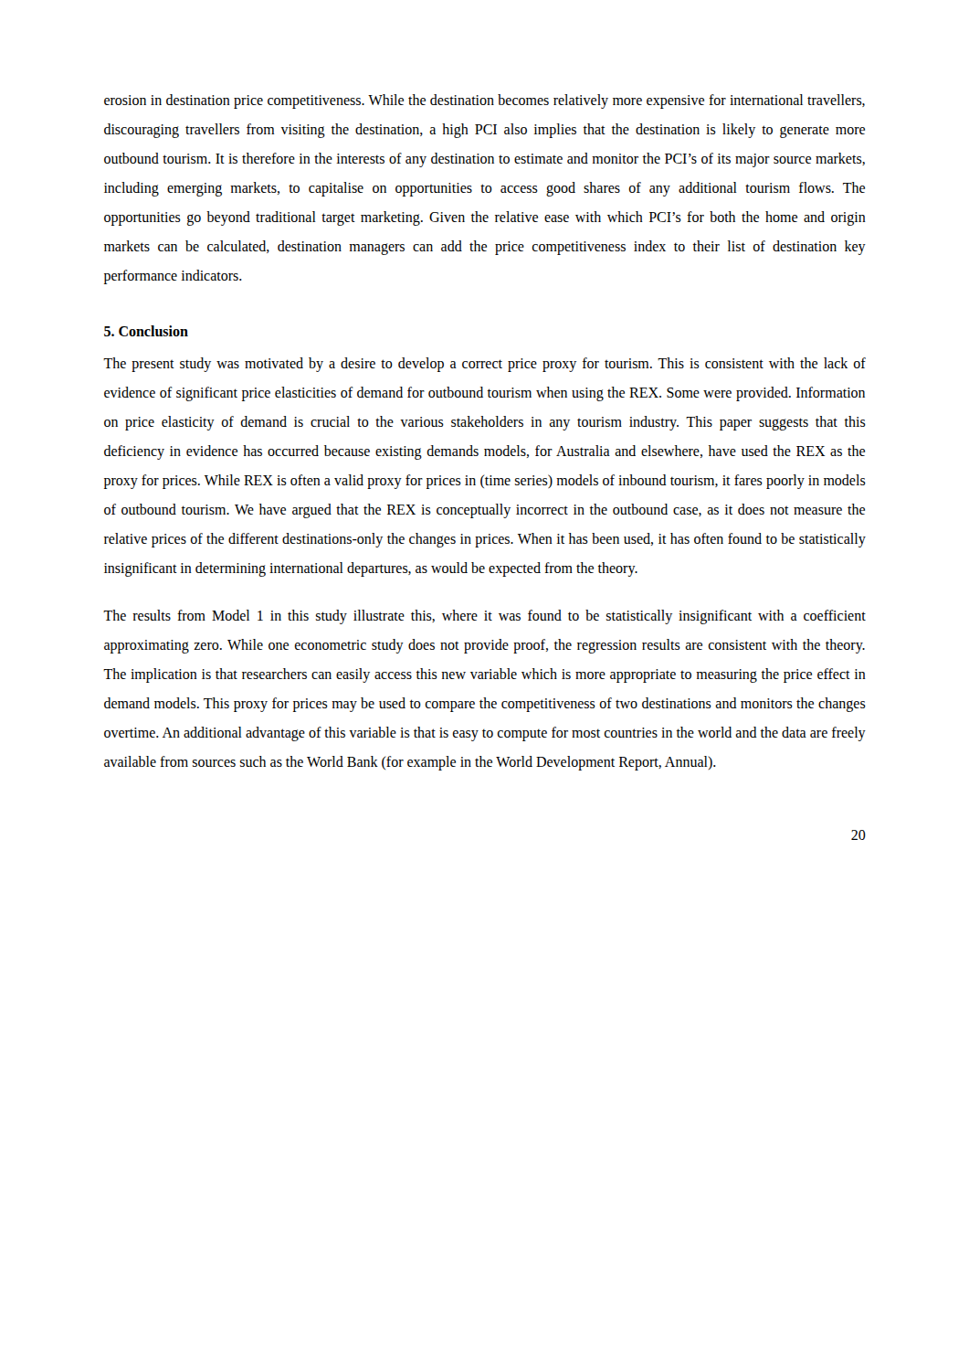erosion in destination price competitiveness. While the destination becomes relatively more expensive for international travellers, discouraging travellers from visiting the destination, a high PCI also implies that the destination is likely to generate more outbound tourism. It is therefore in the interests of any destination to estimate and monitor the PCI’s of its major source markets, including emerging markets, to capitalise on opportunities to access good shares of any additional tourism flows. The opportunities go beyond traditional target marketing. Given the relative ease with which PCI’s for both the home and origin markets can be calculated, destination managers can add the price competitiveness index to their list of destination key performance indicators.
5. Conclusion
The present study was motivated by a desire to develop a correct price proxy for tourism. This is consistent with the lack of evidence of significant price elasticities of demand for outbound tourism when using the REX. Some were provided. Information on price elasticity of demand is crucial to the various stakeholders in any tourism industry. This paper suggests that this deficiency in evidence has occurred because existing demands models, for Australia and elsewhere, have used the REX as the proxy for prices. While REX is often a valid proxy for prices in (time series) models of inbound tourism, it fares poorly in models of outbound tourism. We have argued that the REX is conceptually incorrect in the outbound case, as it does not measure the relative prices of the different destinations-only the changes in prices. When it has been used, it has often found to be statistically insignificant in determining international departures, as would be expected from the theory.
The results from Model 1 in this study illustrate this, where it was found to be statistically insignificant with a coefficient approximating zero. While one econometric study does not provide proof, the regression results are consistent with the theory. The implication is that researchers can easily access this new variable which is more appropriate to measuring the price effect in demand models. This proxy for prices may be used to compare the competitiveness of two destinations and monitors the changes overtime. An additional advantage of this variable is that is easy to compute for most countries in the world and the data are freely available from sources such as the World Bank (for example in the World Development Report, Annual).
20